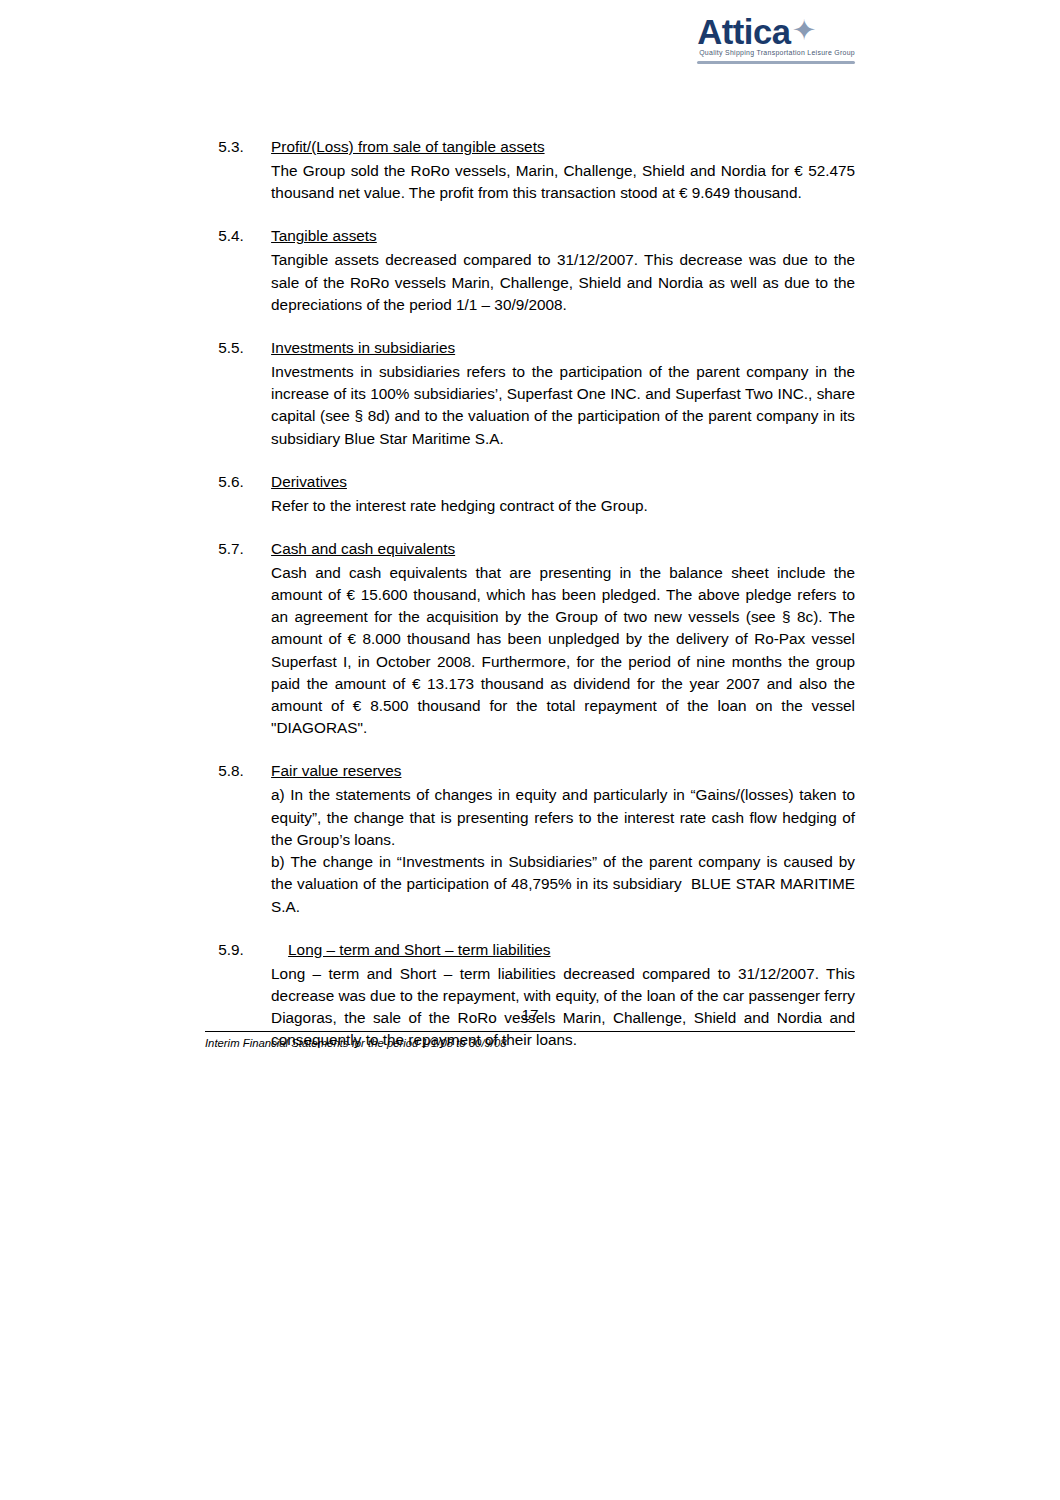Attica✦
Quality Shipping Transportation Leisure Group
5.3.
Profit/(Loss) from sale of tangible assets
The Group sold the RoRo vessels, Marin, Challenge, Shield and Nordia for € 52.475 thousand net value. The profit from this transaction stood at € 9.649 thousand.
5.4.
Tangible assets
Tangible assets decreased compared to 31/12/2007. This decrease was due to the sale of the RoRo vessels Marin, Challenge, Shield and Nordia as well as due to the depreciations of the period 1/1 – 30/9/2008.
5.5.
Investments in subsidiaries
Investments in subsidiaries refers to the participation of the parent company in the increase of its 100% subsidiaries’, Superfast One INC. and Superfast Two INC., share capital (see § 8d) and to the valuation of the participation of the parent company in its subsidiary Blue Star Maritime S.A.
5.6.
Derivatives
Refer to the interest rate hedging contract of the Group.
5.7.
Cash and cash equivalents
Cash and cash equivalents that are presenting in the balance sheet include the amount of € 15.600 thousand, which has been pledged. The above pledge refers to an agreement for the acquisition by the Group of two new vessels (see § 8c). The amount of € 8.000 thousand has been unpledged by the delivery of Ro-Pax vessel Superfast I, in October 2008. Furthermore, for the period of nine months the group paid the amount of € 13.173 thousand as dividend for the year 2007 and also the amount of € 8.500 thousand for the total repayment of the loan on the vessel "DIAGORAS".
5.8.
Fair value reserves
a) In the statements of changes in equity and particularly in “Gains/(losses) taken to equity”, the change that is presenting refers to the interest rate cash flow hedging of the Group’s loans.
b) The change in “Investments in Subsidiaries” of the parent company is caused by the valuation of the participation of 48,795% in its subsidiary BLUE STAR MARITIME S.A.
5.9.
Long – term and Short – term liabilities
Long – term and Short – term liabilities decreased compared to 31/12/2007. This decrease was due to the repayment, with equity, of the loan of the car passenger ferry Diagoras, the sale of the RoRo vessels Marin, Challenge, Shield and Nordia and consequently to the repayment of their loans.
17
Interim Financial Statements for the period 1/1/08 to 30/9/08